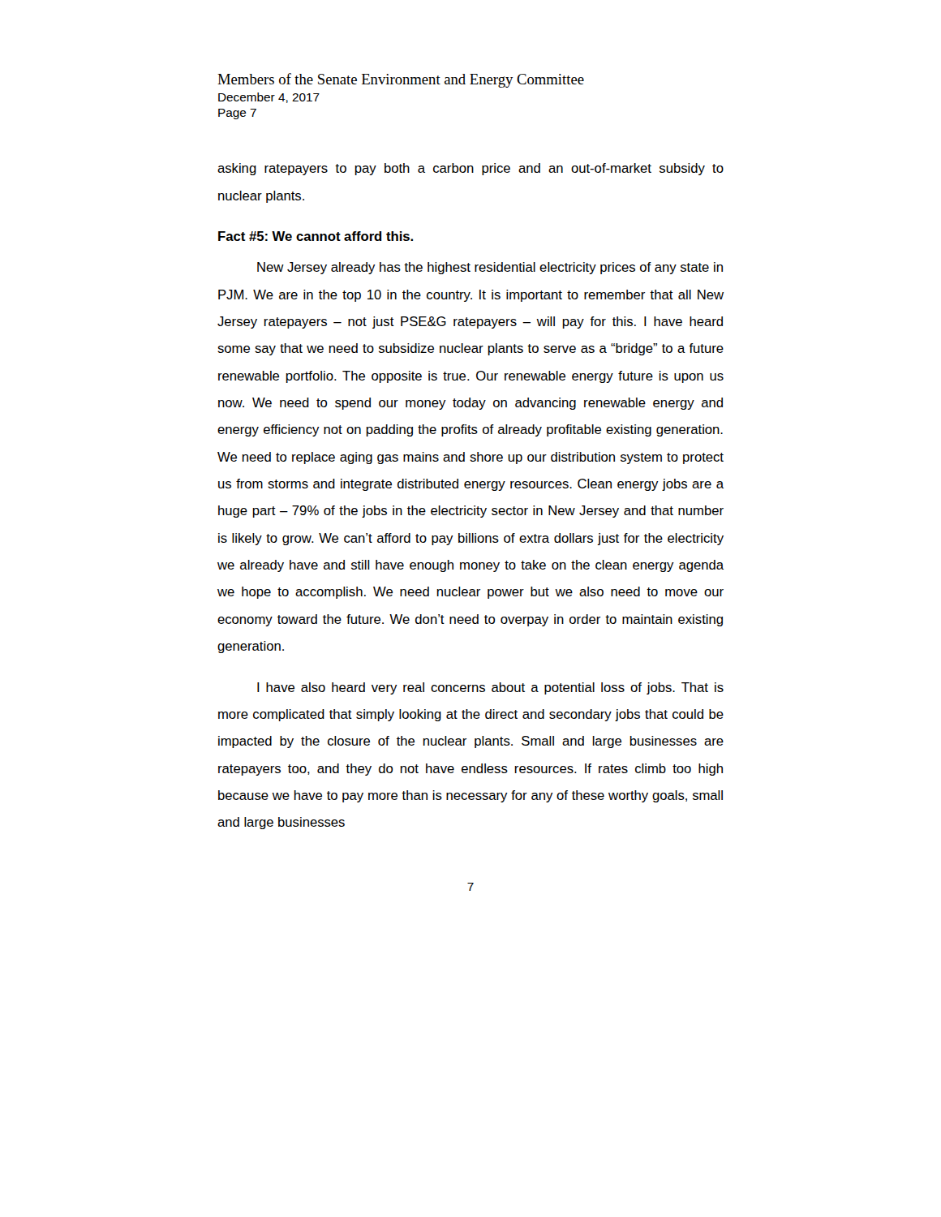Members of the Senate Environment and Energy Committee
December 4, 2017
Page 7
asking ratepayers to pay both a carbon price and an out-of-market subsidy to nuclear plants.
Fact #5: We cannot afford this.
New Jersey already has the highest residential electricity prices of any state in PJM. We are in the top 10 in the country. It is important to remember that all New Jersey ratepayers – not just PSE&G ratepayers – will pay for this. I have heard some say that we need to subsidize nuclear plants to serve as a “bridge” to a future renewable portfolio. The opposite is true. Our renewable energy future is upon us now. We need to spend our money today on advancing renewable energy and energy efficiency not on padding the profits of already profitable existing generation. We need to replace aging gas mains and shore up our distribution system to protect us from storms and integrate distributed energy resources. Clean energy jobs are a huge part – 79% of the jobs in the electricity sector in New Jersey and that number is likely to grow. We can’t afford to pay billions of extra dollars just for the electricity we already have and still have enough money to take on the clean energy agenda we hope to accomplish. We need nuclear power but we also need to move our economy toward the future. We don’t need to overpay in order to maintain existing generation.
I have also heard very real concerns about a potential loss of jobs. That is more complicated that simply looking at the direct and secondary jobs that could be impacted by the closure of the nuclear plants. Small and large businesses are ratepayers too, and they do not have endless resources. If rates climb too high because we have to pay more than is necessary for any of these worthy goals, small and large businesses
7